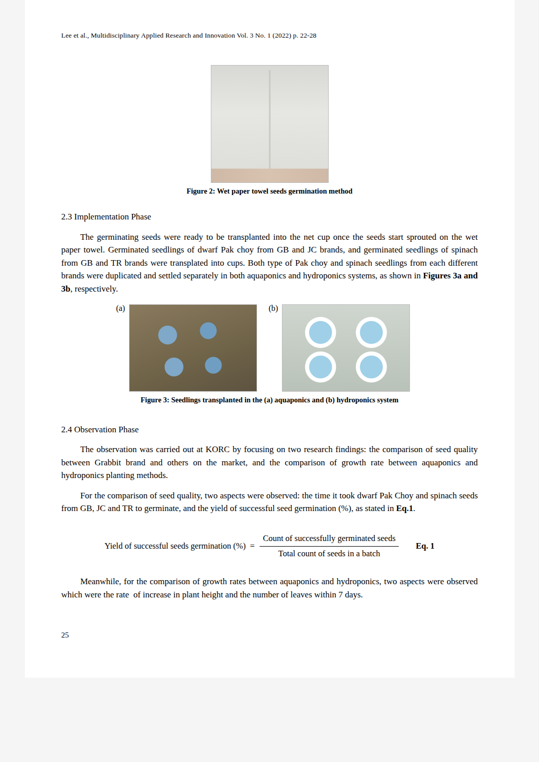Lee et al., Multidisciplinary Applied Research and Innovation Vol. 3 No. 1 (2022) p. 22-28
Figure 2: Wet paper towel seeds germination method
2.3 Implementation Phase
The germinating seeds were ready to be transplanted into the net cup once the seeds start sprouted on the wet paper towel. Germinated seedlings of dwarf Pak choy from GB and JC brands, and germinated seedlings of spinach from GB and TR brands were transplated into cups. Both type of Pak choy and spinach seedlings from each different brands were duplicated and settled separately in both aquaponics and hydroponics systems, as shown in Figures 3a and 3b, respectively.
(a) (b)
Figure 3: Seedlings transplanted in the (a) aquaponics and (b) hydroponics system
2.4 Observation Phase
The observation was carried out at KORC by focusing on two research findings: the comparison of seed quality between Grabbit brand and others on the market, and the comparison of growth rate between aquaponics and hydroponics planting methods.
For the comparison of seed quality, two aspects were observed: the time it took dwarf Pak Choy and spinach seeds from GB, JC and TR to germinate, and the yield of successful seed germination (%), as stated in Eq.1.
Yield of successful seeds germination (%) = Count of successfully germinated seeds Total count of seeds in a batch
Eq. 1
Meanwhile, for the comparison of growth rates between aquaponics and hydroponics, two aspects were observed which were the rate of increase in plant height and the number of leaves within 7 days.
25